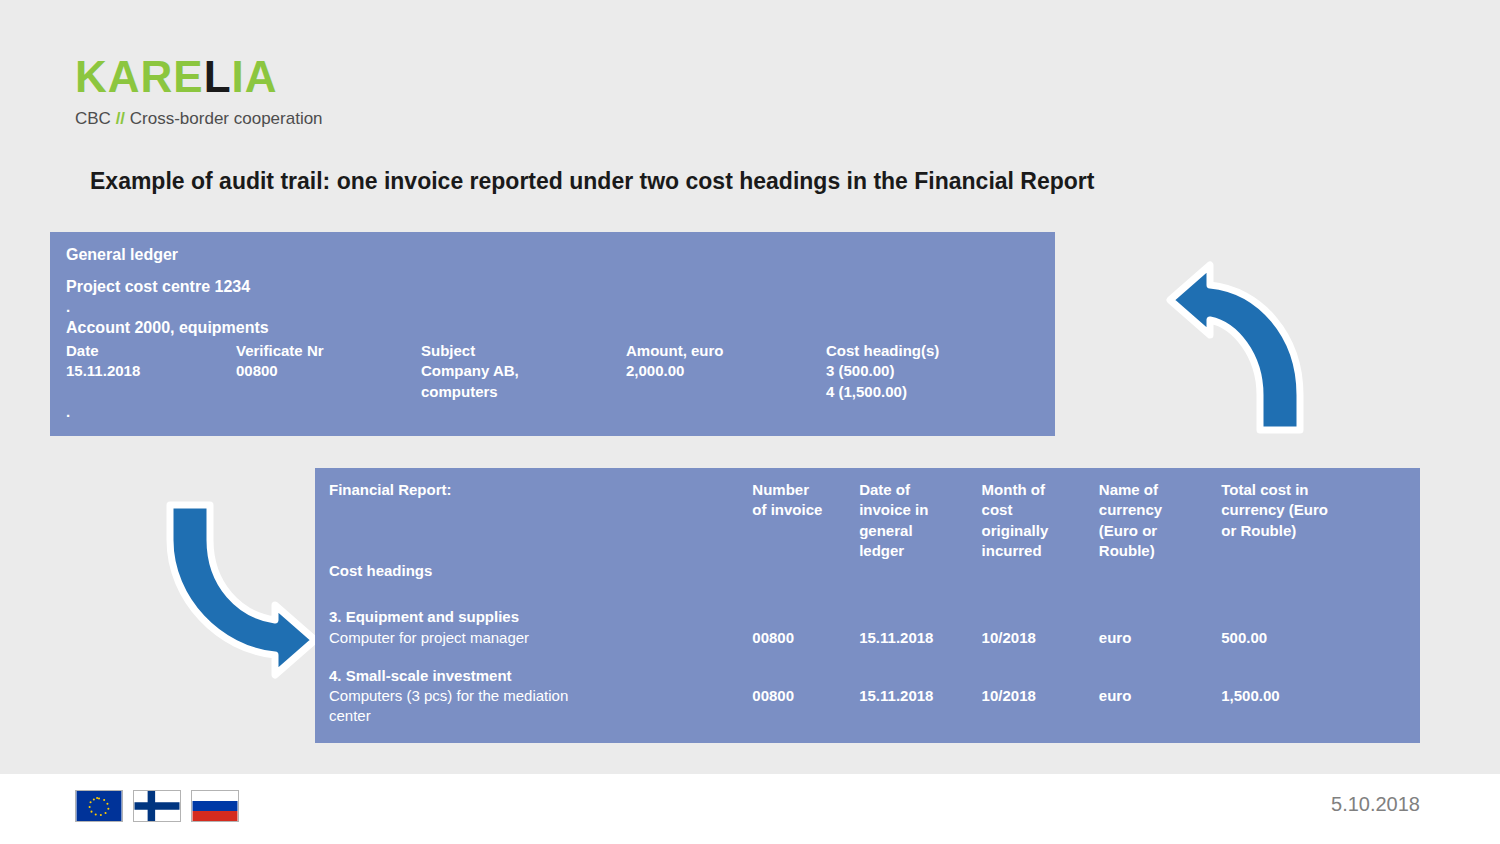KARELIA
CBC // Cross-border cooperation
Example of audit trail: one invoice reported under two cost headings in the Financial Report
General ledger
Project cost centre 1234
.
Account 2000, equipments
| Date | Verificate Nr | Subject | Amount, euro | Cost heading(s) |
| 15.11.2018 | 00800 | Company AB, | 2,000.00 | 3 (500.00) |
| | | computers | | 4 (1,500.00) |
.
| Financial Report: | Number of invoice | Date of invoice in general ledger | Month of cost originally incurred | Name of currency (Euro or Rouble) | Total cost in currency (Euro or Rouble) |
| --- | --- | --- | --- | --- | --- |
| Cost headings | | | | | |
| 3. Equipment and supplies | | | | | |
| Computer for project manager | 00800 | 15.11.2018 | 10/2018 | euro | 500.00 |
| 4. Small-scale investment | | | | | |
| Computers (3 pcs) for the mediation center | 00800 | 15.11.2018 | 10/2018 | euro | 1,500.00 |
5.10.2018